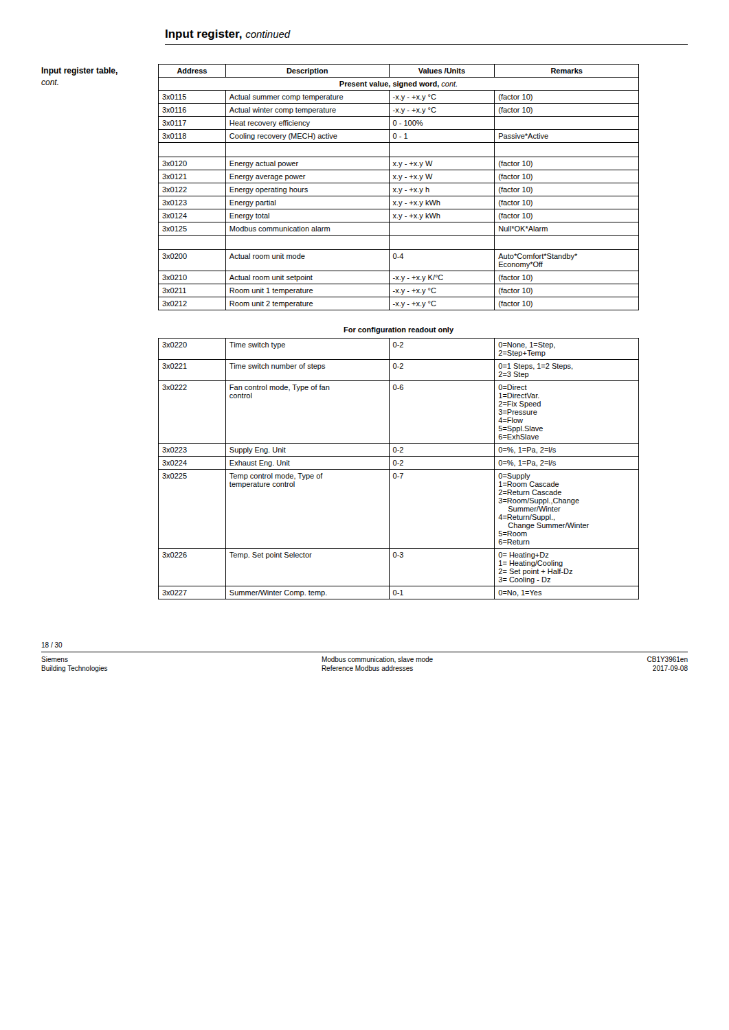Input register, continued
Input register table,
cont.
| Address | Description | Values /Units | Remarks |
| --- | --- | --- | --- |
| Present value, signed word, cont. |
| 3x0115 | Actual summer comp temperature | -x.y - +x.y °C | (factor 10) |
| 3x0116 | Actual winter comp temperature | -x.y - +x.y °C | (factor 10) |
| 3x0117 | Heat recovery efficiency | 0 - 100% | |
| 3x0118 | Cooling recovery (MECH) active | 0 - 1 | Passive*Active |
| 3x0120 | Energy actual power | x.y - +x.y W | (factor 10) |
| 3x0121 | Energy average power | x.y - +x.y W | (factor 10) |
| 3x0122 | Energy operating hours | x.y - +x.y h | (factor 10) |
| 3x0123 | Energy partial | x.y - +x.y kWh | (factor 10) |
| 3x0124 | Energy total | x.y - +x.y kWh | (factor 10) |
| 3x0125 | Modbus communication alarm | | Null*OK*Alarm |
| 3x0200 | Actual room unit mode | 0-4 | Auto*Comfort*Standby* Economy*Off |
| 3x0210 | Actual room unit setpoint | -x.y - +x.y K/°C | (factor 10) |
| 3x0211 | Room unit 1 temperature | -x.y - +x.y °C | (factor 10) |
| 3x0212 | Room unit 2 temperature | -x.y - +x.y °C | (factor 10) |
For configuration readout only
| 3x0220 | Time switch type | 0-2 | 0=None, 1=Step, 2=Step+Temp |
| 3x0221 | Time switch number of steps | 0-2 | 0=1 Steps, 1=2 Steps, 2=3 Step |
| 3x0222 | Fan control mode, Type of fan control | 0-6 | 0=Direct 1=DirectVar. 2=Fix Speed 3=Pressure 4=Flow 5=Sppl.Slave 6=ExhSlave |
| 3x0223 | Supply Eng. Unit | 0-2 | 0=%, 1=Pa, 2=l/s |
| 3x0224 | Exhaust Eng. Unit | 0-2 | 0=%, 1=Pa, 2=l/s |
| 3x0225 | Temp control mode, Type of temperature control | 0-7 | 0=Supply 1=Room Cascade 2=Return Cascade 3=Room/Suppl.,Change Summer/Winter 4=Return/Suppl., Change Summer/Winter 5=Room 6=Return |
| 3x0226 | Temp. Set point Selector | 0-3 | 0= Heating+Dz 1= Heating/Cooling 2= Set point + Half-Dz 3= Cooling - Dz |
| 3x0227 | Summer/Winter Comp. temp. | 0-1 | 0=No, 1=Yes |
18 / 30
Siemens Building Technologies
Modbus communication, slave mode Reference Modbus addresses
CB1Y3961en 2017-09-08